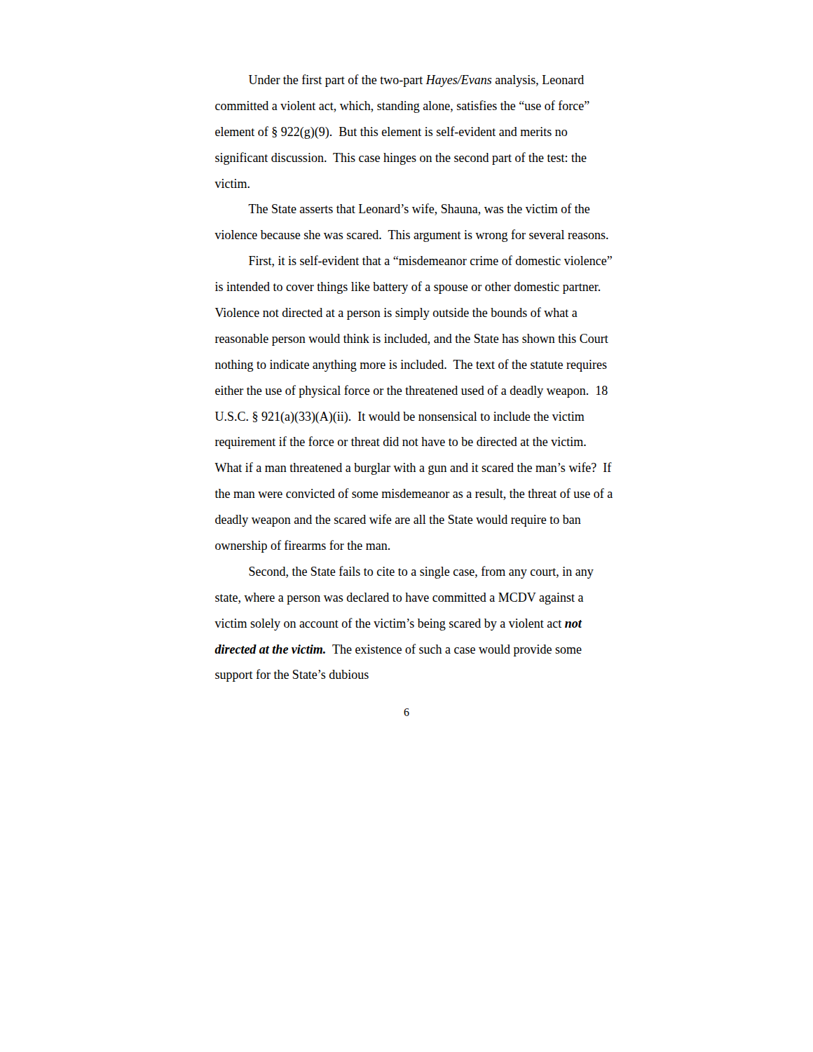Under the first part of the two-part Hayes/Evans analysis, Leonard committed a violent act, which, standing alone, satisfies the “use of force” element of § 922(g)(9). But this element is self-evident and merits no significant discussion. This case hinges on the second part of the test: the victim.
The State asserts that Leonard’s wife, Shauna, was the victim of the violence because she was scared. This argument is wrong for several reasons.
First, it is self-evident that a “misdemeanor crime of domestic violence” is intended to cover things like battery of a spouse or other domestic partner. Violence not directed at a person is simply outside the bounds of what a reasonable person would think is included, and the State has shown this Court nothing to indicate anything more is included. The text of the statute requires either the use of physical force or the threatened used of a deadly weapon. 18 U.S.C. § 921(a)(33)(A)(ii). It would be nonsensical to include the victim requirement if the force or threat did not have to be directed at the victim. What if a man threatened a burglar with a gun and it scared the man’s wife? If the man were convicted of some misdemeanor as a result, the threat of use of a deadly weapon and the scared wife are all the State would require to ban ownership of firearms for the man.
Second, the State fails to cite to a single case, from any court, in any state, where a person was declared to have committed a MCDV against a victim solely on account of the victim’s being scared by a violent act not directed at the victim. The existence of such a case would provide some support for the State’s dubious
6